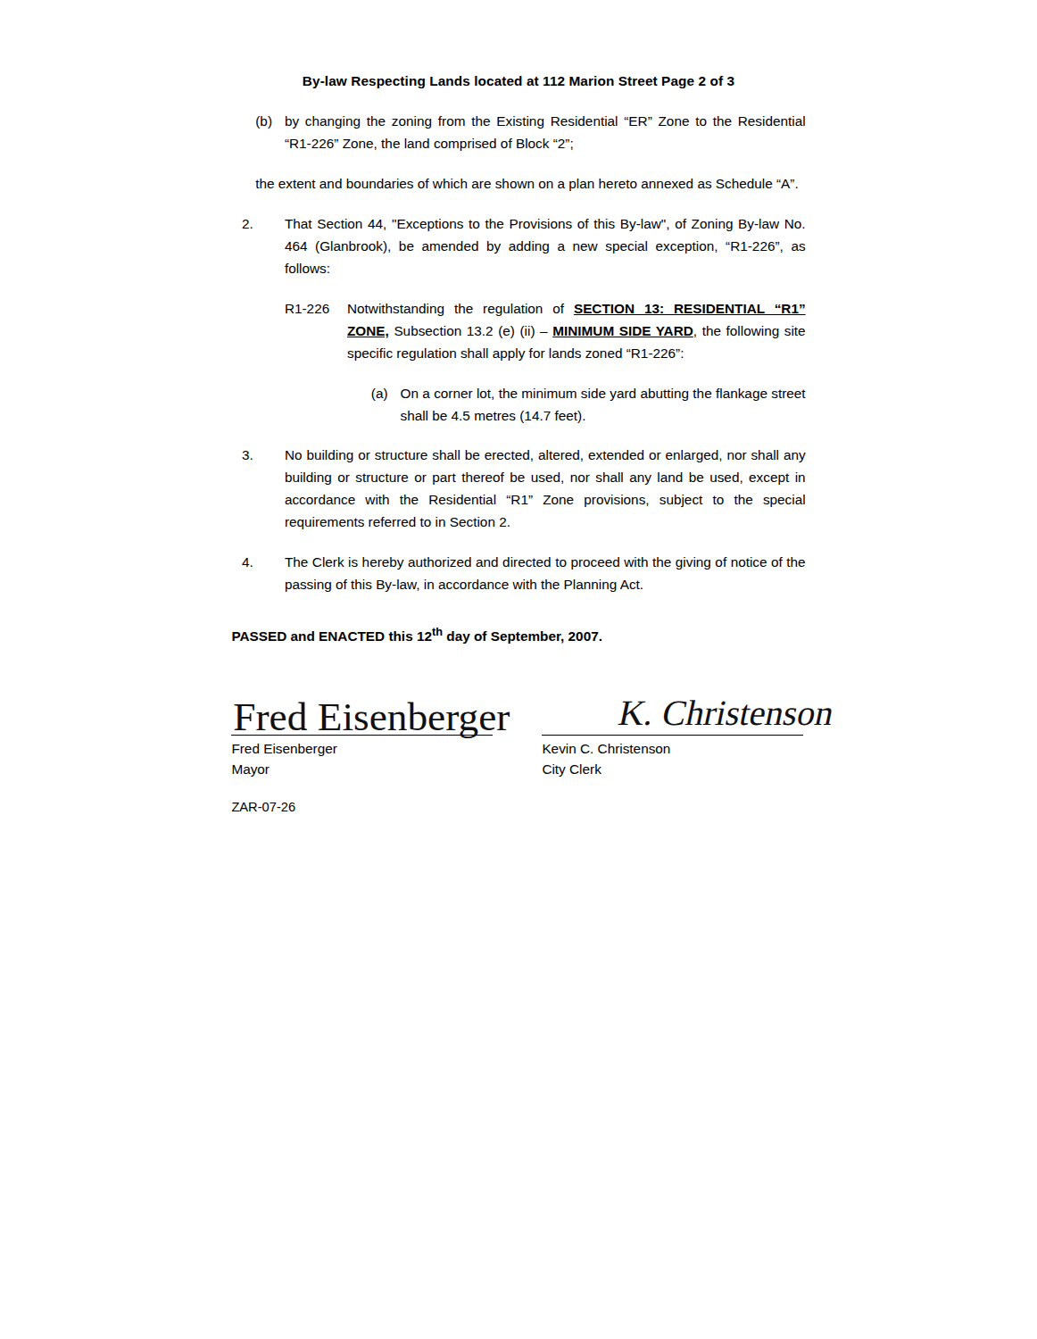By-law Respecting Lands located at 112 Marion Street Page 2 of 3
(b)
by changing the zoning from the Existing Residential “ER” Zone to the Residential “R1-226” Zone, the land comprised of Block “2”;
the extent and boundaries of which are shown on a plan hereto annexed as Schedule “A”.
2.
That Section 44, "Exceptions to the Provisions of this By-law", of Zoning By-law No. 464 (Glanbrook), be amended by adding a new special exception, “R1-226”, as follows:
R1-226
Notwithstanding the regulation of SECTION 13: RESIDENTIAL “R1” ZONE, Subsection 13.2 (e) (ii) – MINIMUM SIDE YARD, the following site specific regulation shall apply for lands zoned “R1-226”:
(a)
On a corner lot, the minimum side yard abutting the flankage street shall be 4.5 metres (14.7 feet).
3.
No building or structure shall be erected, altered, extended or enlarged, nor shall any building or structure or part thereof be used, nor shall any land be used, except in accordance with the Residential “R1” Zone provisions, subject to the special requirements referred to in Section 2.
4.
The Clerk is hereby authorized and directed to proceed with the giving of notice of the passing of this By-law, in accordance with the Planning Act.
PASSED and ENACTED this 12th day of September, 2007.
Fred Eisenberger
Fred Eisenberger
Mayor
K. Christenson
Kevin C. Christenson
City Clerk
ZAR-07-26